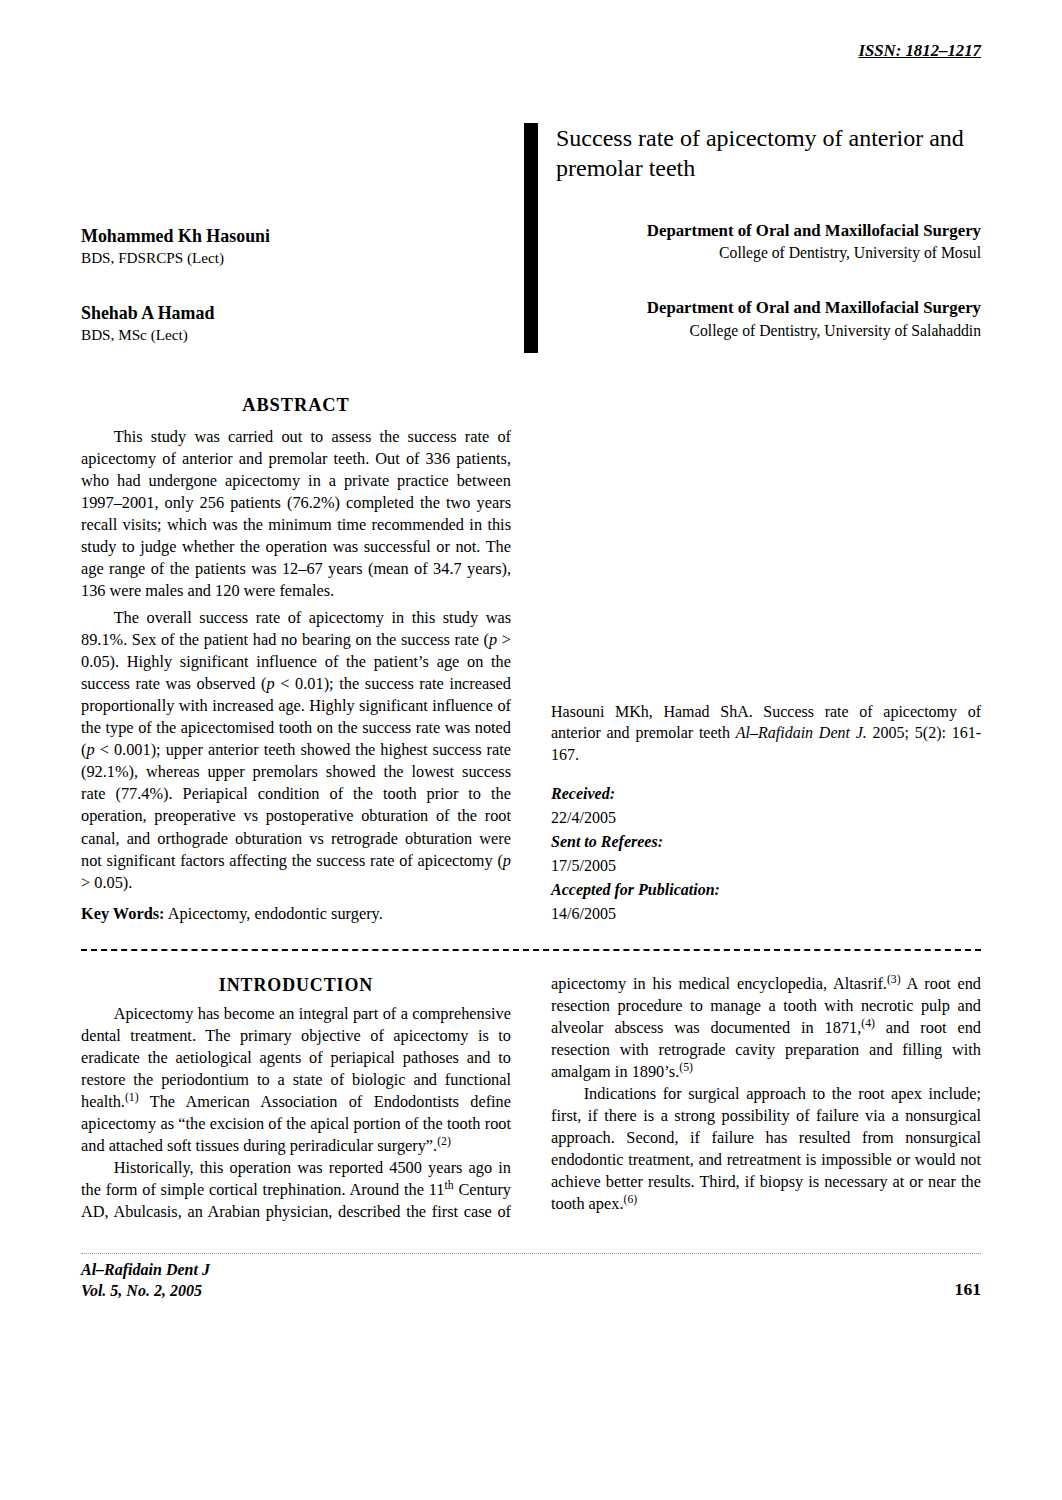ISSN: 1812–1217
Success rate of apicectomy of anterior and premolar teeth
Mohammed Kh Hasouni
BDS, FDSRCPS (Lect)
Department of Oral and Maxillofacial Surgery
College of Dentistry, University of Mosul
Shehab A Hamad
BDS, MSc (Lect)
Department of Oral and Maxillofacial Surgery
College of Dentistry, University of Salahaddin
ABSTRACT
This study was carried out to assess the success rate of apicectomy of anterior and premolar teeth. Out of 336 patients, who had undergone apicectomy in a private practice between 1997–2001, only 256 patients (76.2%) completed the two years recall visits; which was the minimum time recommended in this study to judge whether the operation was successful or not. The age range of the patients was 12–67 years (mean of 34.7 years), 136 were males and 120 were females.
The overall success rate of apicectomy in this study was 89.1%. Sex of the patient had no bearing on the success rate (p > 0.05). Highly significant influence of the patient’s age on the success rate was observed (p < 0.01); the success rate increased proportionally with increased age. Highly significant influence of the type of the apicectomised tooth on the success rate was noted (p < 0.001); upper anterior teeth showed the highest success rate (92.1%), whereas upper premolars showed the lowest success rate (77.4%). Periapical condition of the tooth prior to the operation, preoperative vs postoperative obturation of the root canal, and orthograde obturation vs retrograde obturation were not significant factors affecting the success rate of apicectomy (p > 0.05).
Key Words: Apicectomy, endodontic surgery.
Hasouni MKh, Hamad ShA. Success rate of apicectomy of anterior and premolar teeth Al–Rafidain Dent J. 2005; 5(2): 161-167.
Received:
22/4/2005
Sent to Referees:
17/5/2005
Accepted for Publication:
14/6/2005
INTRODUCTION
Apicectomy has become an integral part of a comprehensive dental treatment. The primary objective of apicectomy is to eradicate the aetiological agents of periapical pathoses and to restore the periodontium to a state of biologic and functional health.(1) The American Association of Endodontists define apicectomy as “the excision of the apical portion of the tooth root and attached soft tissues during periradicular surgery”.(2)
Historically, this operation was reported 4500 years ago in the form of simple cortical trephination. Around the 11th Century AD, Abulcasis, an Arabian physician, described the first case of apicectomy in his medical encyclopedia, Altasrif.(3) A root end resection procedure to manage a tooth with necrotic pulp and alveolar abscess was documented in 1871,(4) and root end resection with retrograde cavity preparation and filling with amalgam in 1890’s.(5)
Indications for surgical approach to the root apex include; first, if there is a strong possibility of failure via a nonsurgical approach. Second, if failure has resulted from nonsurgical endodontic treatment, and retreatment is impossible or would not achieve better results. Third, if biopsy is necessary at or near the tooth apex.(6)
Al–Rafidain Dent J
Vol. 5, No. 2, 2005
161